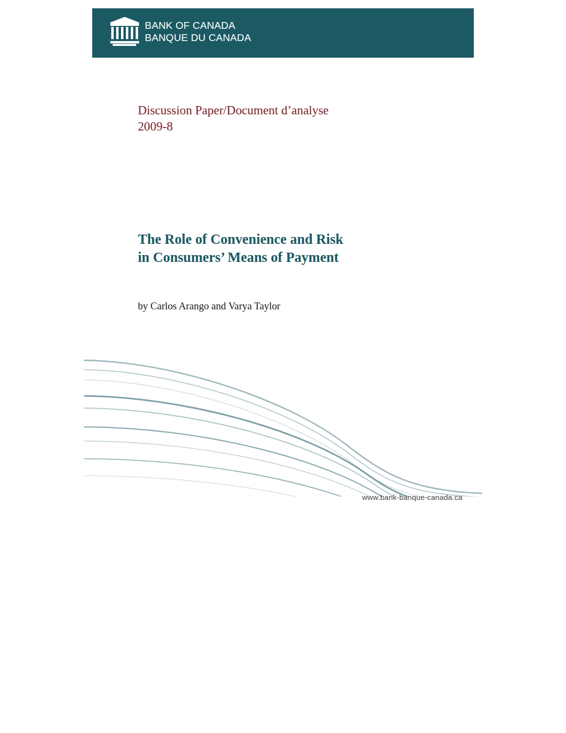BANK OF CANADA
BANQUE DU CANADA
Discussion Paper/Document d’analyse
2009-8
The Role of Convenience and Risk
in Consumers’ Means of Payment
by Carlos Arango and Varya Taylor
www.bank-banque-canada.ca